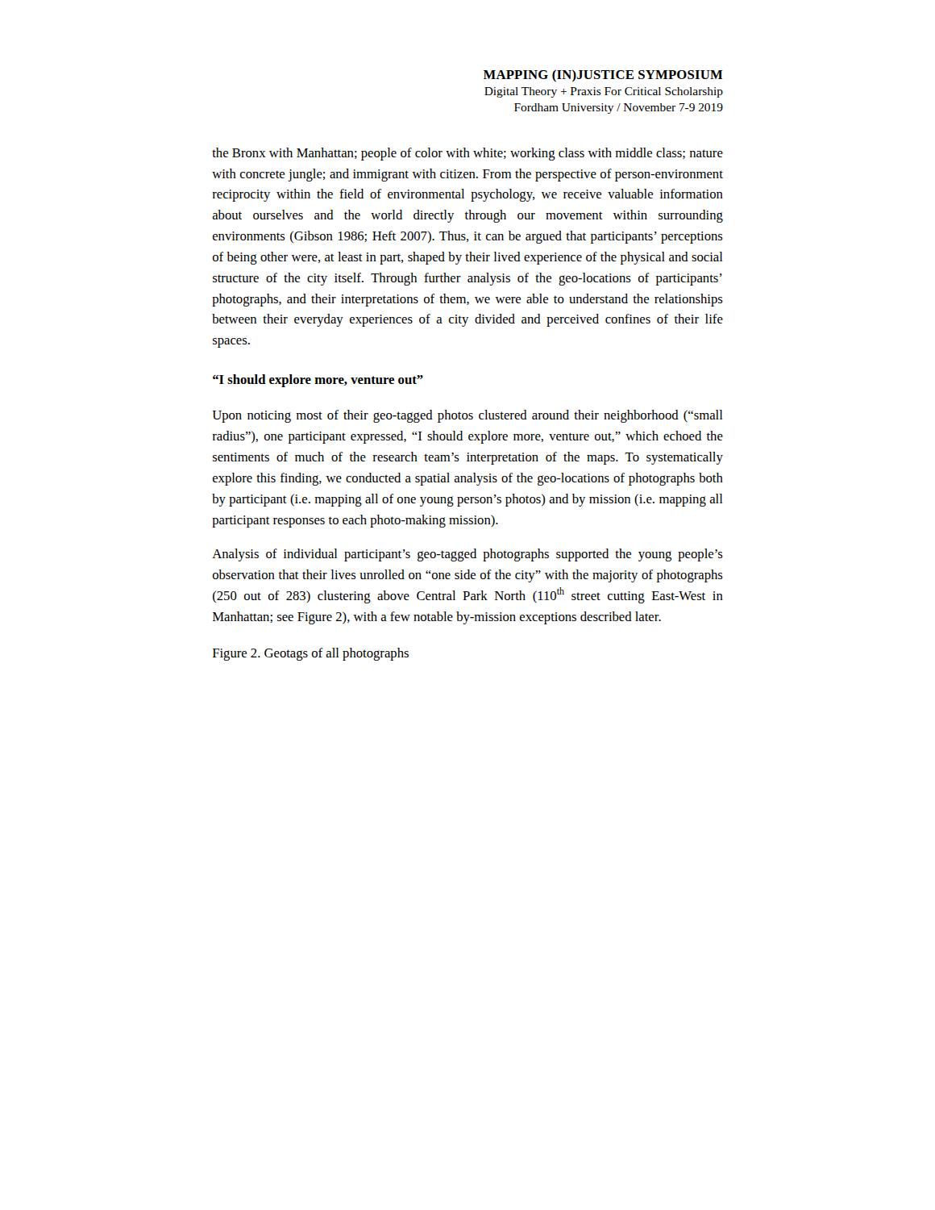MAPPING (IN)JUSTICE SYMPOSIUM
Digital Theory + Praxis For Critical Scholarship
Fordham University / November 7-9 2019
the Bronx with Manhattan; people of color with white; working class with middle class; nature with concrete jungle; and immigrant with citizen. From the perspective of person-environment reciprocity within the field of environmental psychology, we receive valuable information about ourselves and the world directly through our movement within surrounding environments (Gibson 1986; Heft 2007). Thus, it can be argued that participants’ perceptions of being other were, at least in part, shaped by their lived experience of the physical and social structure of the city itself. Through further analysis of the geo-locations of participants’ photographs, and their interpretations of them, we were able to understand the relationships between their everyday experiences of a city divided and perceived confines of their life spaces.
“I should explore more, venture out”
Upon noticing most of their geo-tagged photos clustered around their neighborhood (“small radius”), one participant expressed, “I should explore more, venture out,” which echoed the sentiments of much of the research team’s interpretation of the maps. To systematically explore this finding, we conducted a spatial analysis of the geo-locations of photographs both by participant (i.e. mapping all of one young person’s photos) and by mission (i.e. mapping all participant responses to each photo-making mission).
Analysis of individual participant’s geo-tagged photographs supported the young people’s observation that their lives unrolled on “one side of the city” with the majority of photographs (250 out of 283) clustering above Central Park North (110th street cutting East-West in Manhattan; see Figure 2), with a few notable by-mission exceptions described later.
Figure 2. Geotags of all photographs